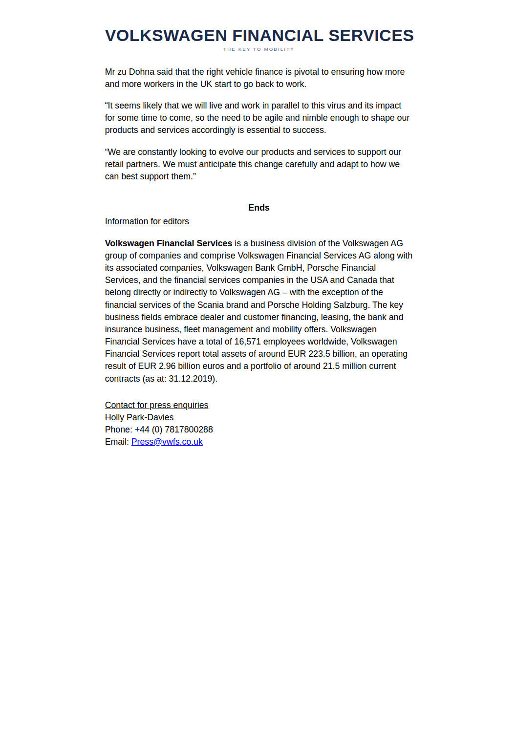VOLKSWAGEN FINANCIAL SERVICES
THE KEY TO MOBILITY
Mr zu Dohna said that the right vehicle finance is pivotal to ensuring how more and more workers in the UK start to go back to work.
“It seems likely that we will live and work in parallel to this virus and its impact for some time to come, so the need to be agile and nimble enough to shape our products and services accordingly is essential to success.
“We are constantly looking to evolve our products and services to support our retail partners. We must anticipate this change carefully and adapt to how we can best support them.”
Ends
Information for editors
Volkswagen Financial Services is a business division of the Volkswagen AG group of companies and comprise Volkswagen Financial Services AG along with its associated companies, Volkswagen Bank GmbH, Porsche Financial Services, and the financial services companies in the USA and Canada that belong directly or indirectly to Volkswagen AG – with the exception of the financial services of the Scania brand and Porsche Holding Salzburg. The key business fields embrace dealer and customer financing, leasing, the bank and insurance business, fleet management and mobility offers. Volkswagen Financial Services have a total of 16,571 employees worldwide, Volkswagen Financial Services report total assets of around EUR 223.5 billion, an operating result of EUR 2.96 billion euros and a portfolio of around 21.5 million current contracts (as at: 31.12.2019).
Contact for press enquiries
Holly Park-Davies
Phone: +44 (0) 7817800288
Email: Press@vwfs.co.uk